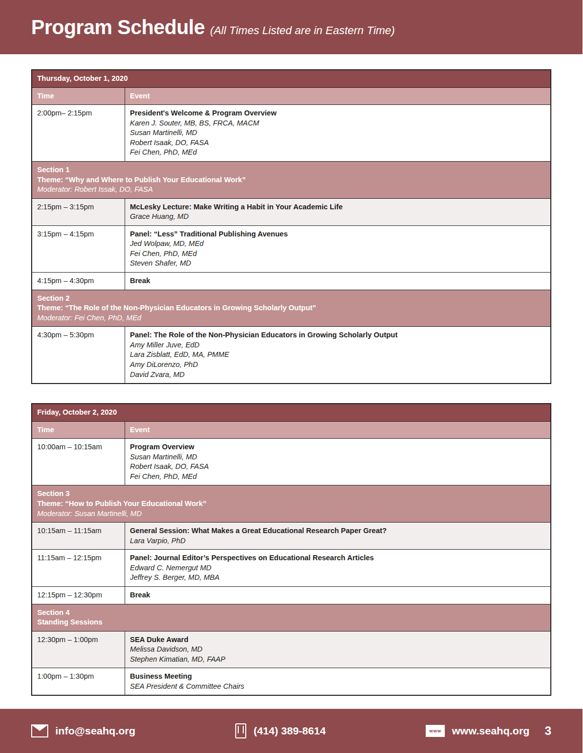Program Schedule (All Times Listed are in Eastern Time)
| Thursday, October 1, 2020 |
| Time | Event |
| 2:00pm– 2:15pm | President's Welcome & Program Overview Karen J. Souter, MB, BS, FRCA, MACM Susan Martinelli, MD Robert Isaak, DO, FASA Fei Chen, PhD, MEd |
| Section 1 Theme: “Why and Where to Publish Your Educational Work” Moderator: Robert Issak, DO, FASA |
| 2:15pm – 3:15pm | McLesky Lecture: Make Writing a Habit in Your Academic Life Grace Huang, MD |
| 3:15pm – 4:15pm | Panel: “Less” Traditional Publishing Avenues Jed Wolpaw, MD, MEd Fei Chen, PhD, MEd Steven Shafer, MD |
| 4:15pm – 4:30pm | Break |
| Section 2 Theme: “The Role of the Non-Physician Educators in Growing Scholarly Output” Moderator: Fei Chen, PhD, MEd |
| 4:30pm – 5:30pm | Panel: The Role of the Non-Physician Educators in Growing Scholarly Output Amy Miller Juve, EdD Lara Zisblatt, EdD, MA, PMME Amy DiLorenzo, PhD David Zvara, MD |
| Friday, October 2, 2020 |
| Time | Event |
| 10:00am – 10:15am | Program Overview Susan Martinelli, MD Robert Isaak, DO, FASA Fei Chen, PhD, MEd |
| Section 3 Theme: “How to Publish Your Educational Work” Moderator: Susan Martinelli, MD |
| 10:15am – 11:15am | General Session: What Makes a Great Educational Research Paper Great? Lara Varpio, PhD |
| 11:15am – 12:15pm | Panel: Journal Editor’s Perspectives on Educational Research Articles Edward C. Nemergut MD Jeffrey S. Berger, MD, MBA |
| 12:15pm – 12:30pm | Break |
| Section 4 Standing Sessions |
| 12:30pm – 1:00pm | SEA Duke Award Melissa Davidson, MD Stephen Kimatian, MD, FAAP |
| 1:00pm – 1:30pm | Business Meeting SEA President & Committee Chairs |
info@seahq.org
(414) 389-8614
wwwwww.seahq.org3